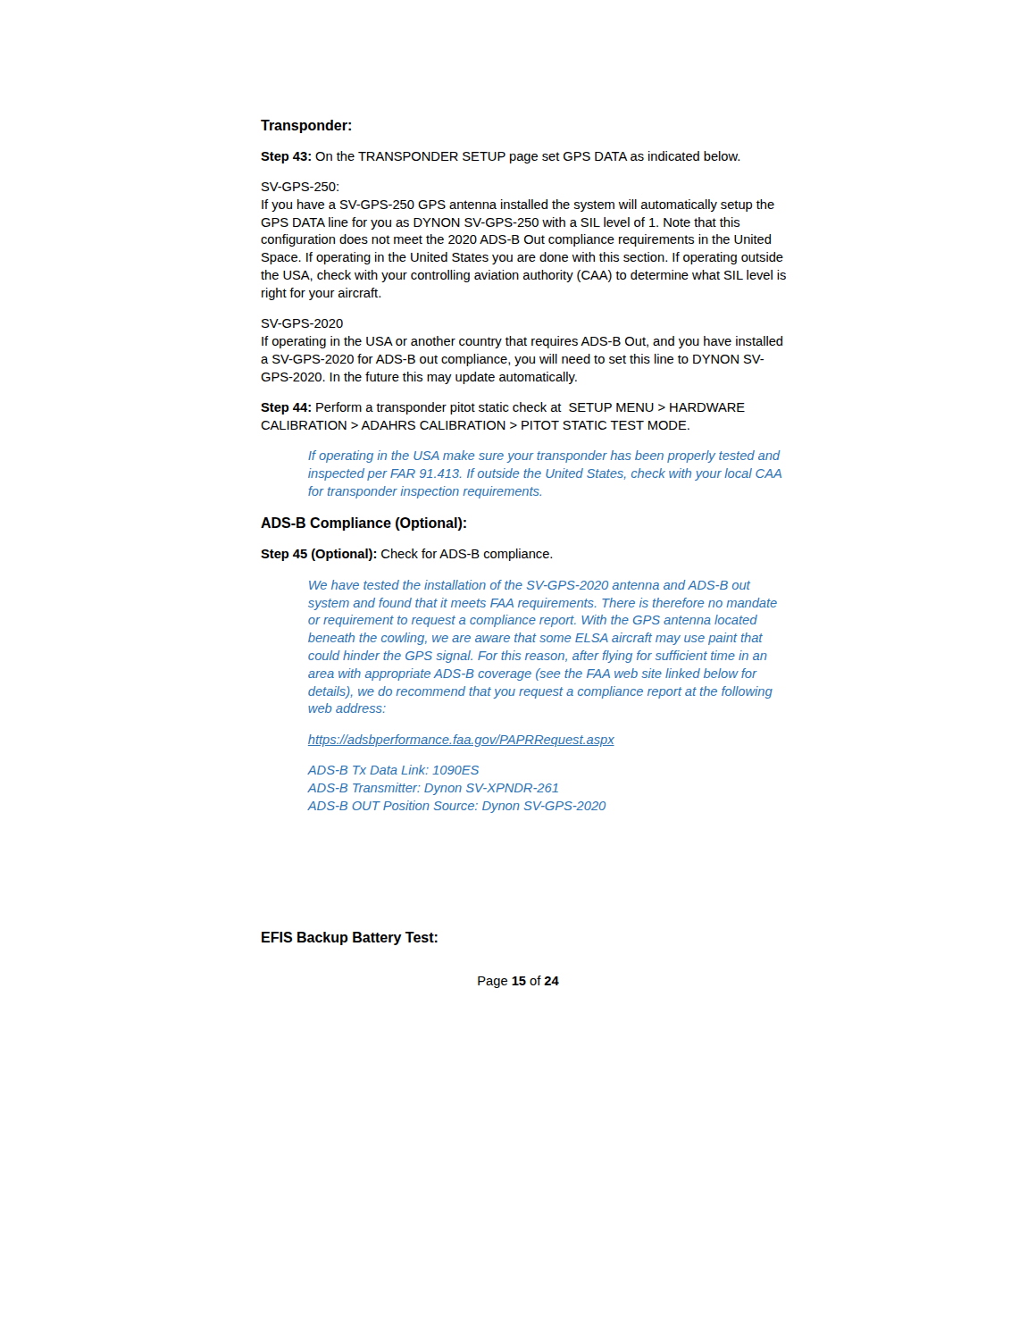Transponder:
Step 43: On the TRANSPONDER SETUP page set GPS DATA as indicated below.
SV-GPS-250:
If you have a SV-GPS-250 GPS antenna installed the system will automatically setup the GPS DATA line for you as DYNON SV-GPS-250 with a SIL level of 1. Note that this configuration does not meet the 2020 ADS-B Out compliance requirements in the United Space. If operating in the United States you are done with this section. If operating outside the USA, check with your controlling aviation authority (CAA) to determine what SIL level is right for your aircraft.
SV-GPS-2020
If operating in the USA or another country that requires ADS-B Out, and you have installed a SV-GPS-2020 for ADS-B out compliance, you will need to set this line to DYNON SV-GPS-2020. In the future this may update automatically.
Step 44: Perform a transponder pitot static check at SETUP MENU > HARDWARE CALIBRATION > ADAHRS CALIBRATION > PITOT STATIC TEST MODE.
If operating in the USA make sure your transponder has been properly tested and inspected per FAR 91.413. If outside the United States, check with your local CAA for transponder inspection requirements.
ADS-B Compliance (Optional):
Step 45 (Optional): Check for ADS-B compliance.
We have tested the installation of the SV-GPS-2020 antenna and ADS-B out system and found that it meets FAA requirements. There is therefore no mandate or requirement to request a compliance report. With the GPS antenna located beneath the cowling, we are aware that some ELSA aircraft may use paint that could hinder the GPS signal. For this reason, after flying for sufficient time in an area with appropriate ADS-B coverage (see the FAA web site linked below for details), we do recommend that you request a compliance report at the following web address:
https://adsbperformance.faa.gov/PAPRRequest.aspx
ADS-B Tx Data Link: 1090ES
ADS-B Transmitter: Dynon SV-XPNDR-261
ADS-B OUT Position Source: Dynon SV-GPS-2020
EFIS Backup Battery Test:
Page 15 of 24